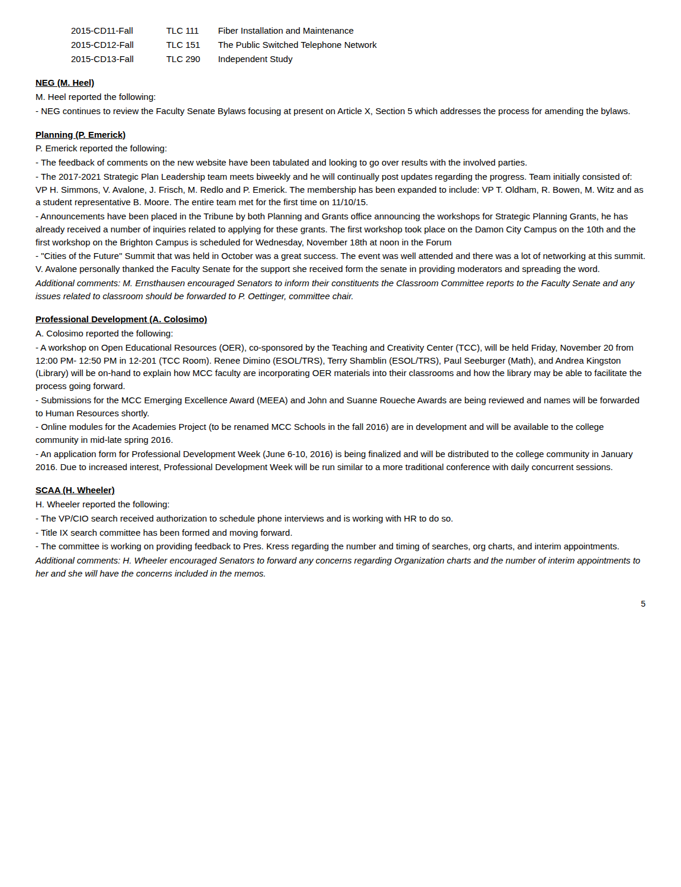| 2015-CD11-Fall | TLC 111 | Fiber Installation and Maintenance |
| 2015-CD12-Fall | TLC 151 | The Public Switched Telephone Network |
| 2015-CD13-Fall | TLC 290 | Independent Study |
NEG (M. Heel)
M. Heel reported the following:
- NEG continues to review the Faculty Senate Bylaws focusing at present on Article X, Section 5 which addresses the process for amending the bylaws.
Planning (P. Emerick)
P. Emerick reported the following:
- The feedback of comments on the new website have been tabulated and looking to go over results with the involved parties.
- The 2017-2021 Strategic Plan Leadership team meets biweekly and he will continually post updates regarding the progress. Team initially consisted of: VP H. Simmons, V. Avalone, J. Frisch, M. Redlo and P. Emerick. The membership has been expanded to include: VP T. Oldham, R. Bowen, M. Witz and as a student representative B. Moore. The entire team met for the first time on 11/10/15.
- Announcements have been placed in the Tribune by both Planning and Grants office announcing the workshops for Strategic Planning Grants, he has already received a number of inquiries related to applying for these grants. The first workshop took place on the Damon City Campus on the 10th and the first workshop on the Brighton Campus is scheduled for Wednesday, November 18th at noon in the Forum
- "Cities of the Future" Summit that was held in October was a great success. The event was well attended and there was a lot of networking at this summit. V. Avalone personally thanked the Faculty Senate for the support she received form the senate in providing moderators and spreading the word.
Additional comments: M. Ernsthausen encouraged Senators to inform their constituents the Classroom Committee reports to the Faculty Senate and any issues related to classroom should be forwarded to P. Oettinger, committee chair.
Professional Development (A. Colosimo)
A. Colosimo reported the following:
- A workshop on Open Educational Resources (OER), co-sponsored by the Teaching and Creativity Center (TCC), will be held Friday, November 20 from 12:00 PM- 12:50 PM in 12-201 (TCC Room). Renee Dimino (ESOL/TRS), Terry Shamblin (ESOL/TRS), Paul Seeburger (Math), and Andrea Kingston (Library) will be on-hand to explain how MCC faculty are incorporating OER materials into their classrooms and how the library may be able to facilitate the process going forward.
- Submissions for the MCC Emerging Excellence Award (MEEA) and John and Suanne Roueche Awards are being reviewed and names will be forwarded to Human Resources shortly.
- Online modules for the Academies Project (to be renamed MCC Schools in the fall 2016) are in development and will be available to the college community in mid-late spring 2016.
- An application form for Professional Development Week (June 6-10, 2016) is being finalized and will be distributed to the college community in January 2016. Due to increased interest, Professional Development Week will be run similar to a more traditional conference with daily concurrent sessions.
SCAA (H. Wheeler)
H. Wheeler reported the following:
- The VP/CIO search received authorization to schedule phone interviews and is working with HR to do so.
- Title IX search committee has been formed and moving forward.
- The committee is working on providing feedback to Pres. Kress regarding the number and timing of searches, org charts, and interim appointments.
Additional comments: H. Wheeler encouraged Senators to forward any concerns regarding Organization charts and the number of interim appointments to her and she will have the concerns included in the memos.
5